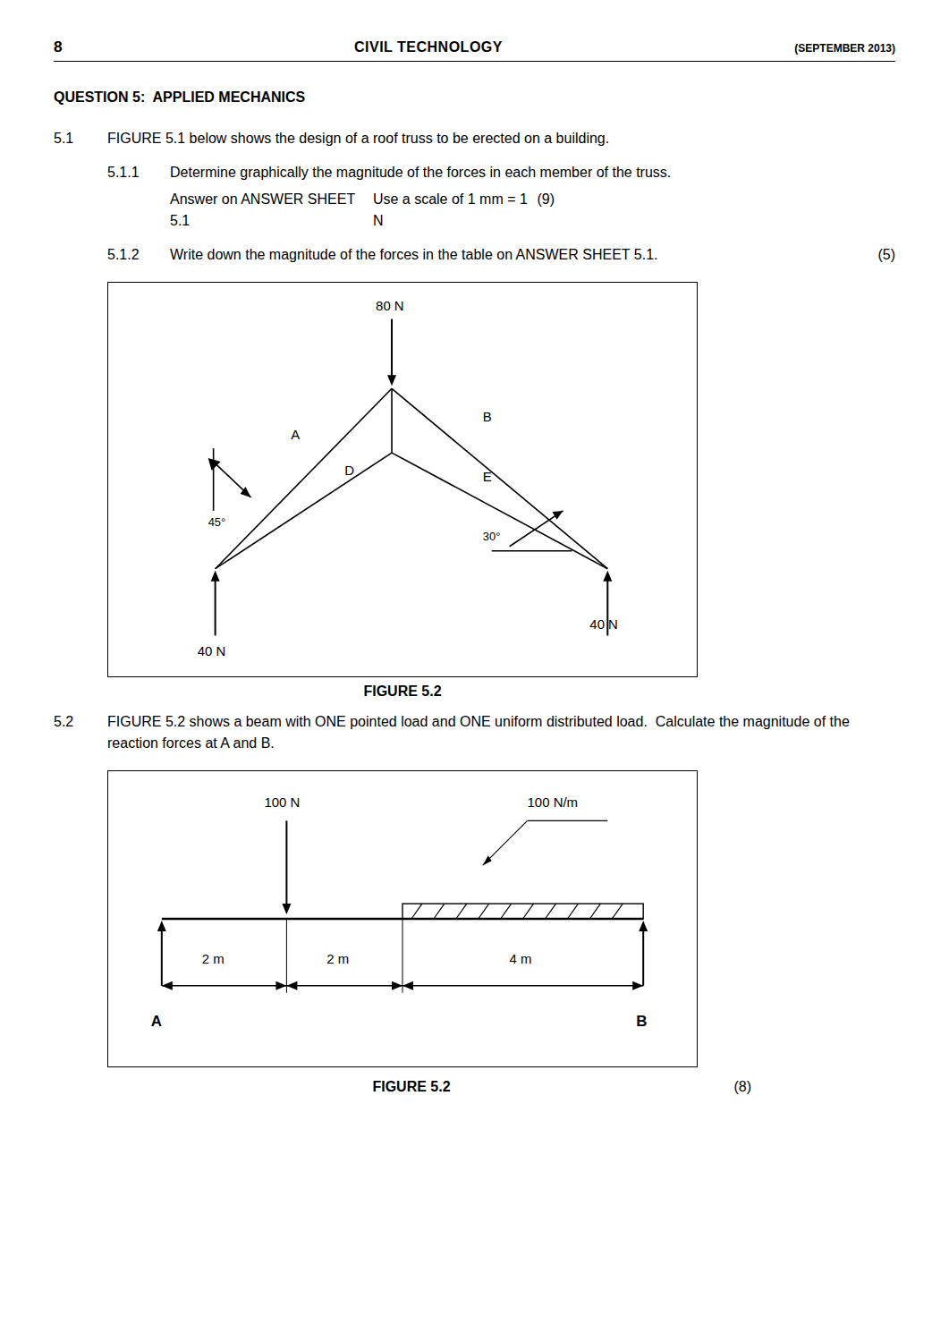8 CIVIL TECHNOLOGY (SEPTEMBER 2013)
QUESTION 5: APPLIED MECHANICS
5.1
FIGURE 5.1 below shows the design of a roof truss to be erected on a building.
5.1.1
Determine graphically the magnitude of the forces in each member of the truss.
Answer on ANSWER SHEET 5.1 Use a scale of 1 mm = 1 N (9)
5.1.2
Write down the magnitude of the forces in the table on ANSWER SHEET 5.1. (5)
80 N A B D E 45° 30° 40 N 40 N
FIGURE 5.2
5.2
FIGURE 5.2 shows a beam with ONE pointed load and ONE uniform distributed load. Calculate the magnitude of the reaction forces at A and B.
100 N 100 N/m 2 m 2 m 4 m A B
FIGURE 5.2 (8)